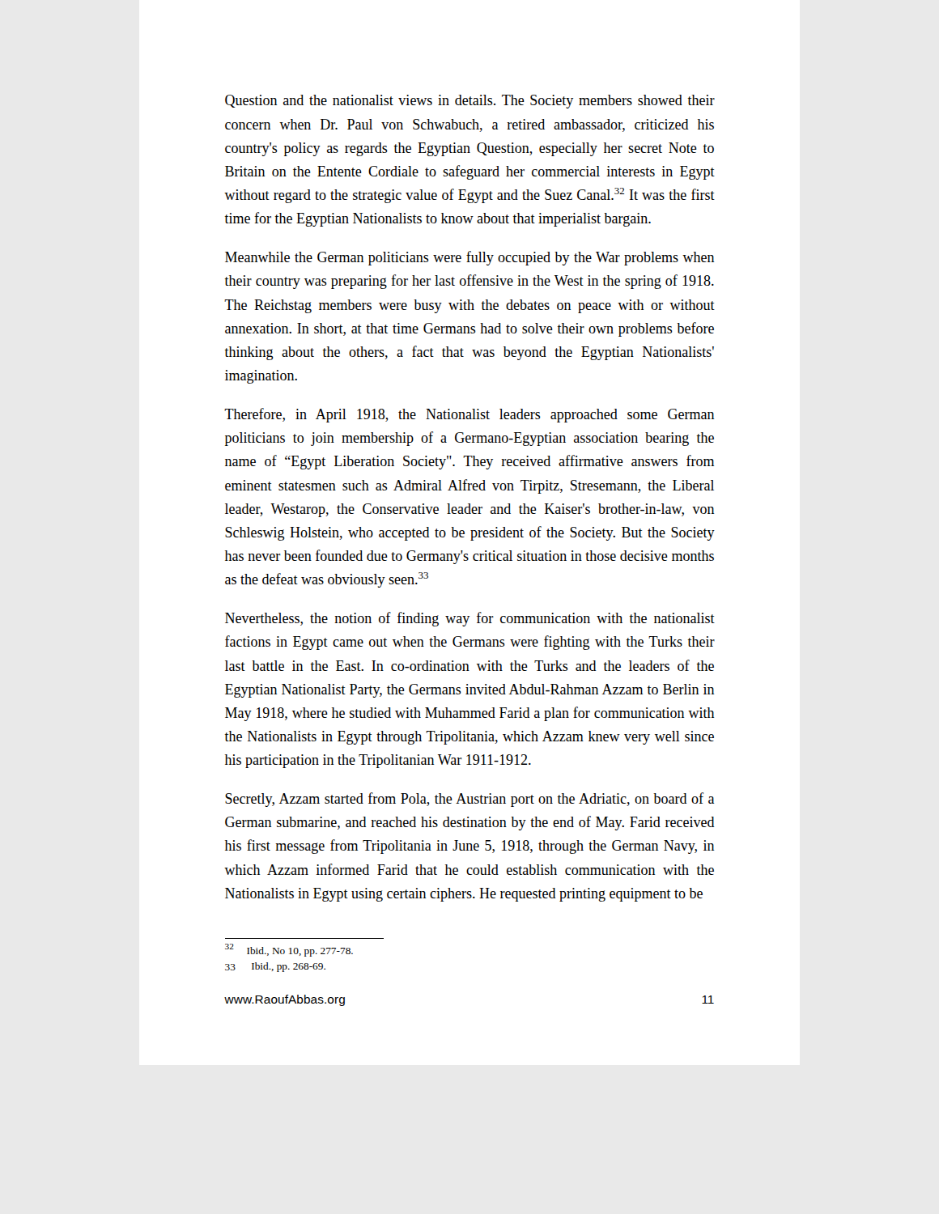Question and the nationalist views in details. The Society members showed their concern when Dr. Paul von Schwabuch, a retired ambassador, criticized his country's policy as regards the Egyptian Question, especially her secret Note to Britain on the Entente Cordiale to safeguard her commercial interests in Egypt without regard to the strategic value of Egypt and the Suez Canal.32 It was the first time for the Egyptian Nationalists to know about that imperialist bargain.
Meanwhile the German politicians were fully occupied by the War problems when their country was preparing for her last offensive in the West in the spring of 1918. The Reichstag members were busy with the debates on peace with or without annexation. In short, at that time Germans had to solve their own problems before thinking about the others, a fact that was beyond the Egyptian Nationalists' imagination.
Therefore, in April 1918, the Nationalist leaders approached some German politicians to join membership of a Germano-Egyptian association bearing the name of “Egypt Liberation Society". They received affirmative answers from eminent statesmen such as Admiral Alfred von Tirpitz, Stresemann, the Liberal leader, Westarop, the Conservative leader and the Kaiser's brother-in-law, von Schleswig Holstein, who accepted to be president of the Society. But the Society has never been founded due to Germany's critical situation in those decisive months as the defeat was obviously seen.33
Nevertheless, the notion of finding way for communication with the nationalist factions in Egypt came out when the Germans were fighting with the Turks their last battle in the East. In co-ordination with the Turks and the leaders of the Egyptian Nationalist Party, the Germans invited Abdul-Rahman Azzam to Berlin in May 1918, where he studied with Muhammed Farid a plan for communication with the Nationalists in Egypt through Tripolitania, which Azzam knew very well since his participation in the Tripolitanian War 1911-1912.
Secretly, Azzam started from Pola, the Austrian port on the Adriatic, on board of a German submarine, and reached his destination by the end of May. Farid received his first message from Tripolitania in June 5, 1918, through the German Navy, in which Azzam informed Farid that he could establish communication with the Nationalists in Egypt using certain ciphers. He requested printing equipment to be
32 Ibid., No 10, pp. 277-78.
33 Ibid., pp. 268-69.
www.RaoufAbbas.org 11